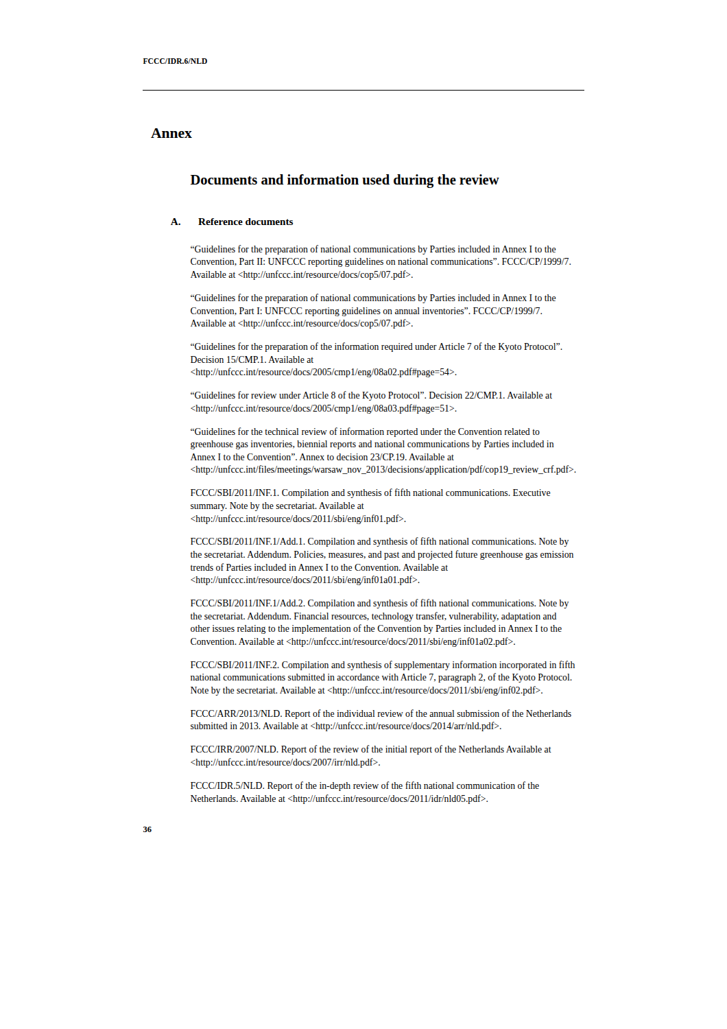FCCC/IDR.6/NLD
Annex
Documents and information used during the review
A. Reference documents
“Guidelines for the preparation of national communications by Parties included in Annex I to the Convention, Part II: UNFCCC reporting guidelines on national communications”. FCCC/CP/1999/7. Available at <http://unfccc.int/resource/docs/cop5/07.pdf>.
“Guidelines for the preparation of national communications by Parties included in Annex I to the Convention, Part I: UNFCCC reporting guidelines on annual inventories”. FCCC/CP/1999/7. Available at <http://unfccc.int/resource/docs/cop5/07.pdf>.
“Guidelines for the preparation of the information required under Article 7 of the Kyoto Protocol”. Decision 15/CMP.1. Available at <http://unfccc.int/resource/docs/2005/cmp1/eng/08a02.pdf#page=54>.
“Guidelines for review under Article 8 of the Kyoto Protocol”. Decision 22/CMP.1. Available at <http://unfccc.int/resource/docs/2005/cmp1/eng/08a03.pdf#page=51>.
“Guidelines for the technical review of information reported under the Convention related to greenhouse gas inventories, biennial reports and national communications by Parties included in Annex I to the Convention”. Annex to decision 23/CP.19. Available at <http://unfccc.int/files/meetings/warsaw_nov_2013/decisions/application/pdf/cop19_review_crf.pdf>.
FCCC/SBI/2011/INF.1. Compilation and synthesis of fifth national communications. Executive summary. Note by the secretariat. Available at <http://unfccc.int/resource/docs/2011/sbi/eng/inf01.pdf>.
FCCC/SBI/2011/INF.1/Add.1. Compilation and synthesis of fifth national communications. Note by the secretariat. Addendum. Policies, measures, and past and projected future greenhouse gas emission trends of Parties included in Annex I to the Convention. Available at <http://unfccc.int/resource/docs/2011/sbi/eng/inf01a01.pdf>.
FCCC/SBI/2011/INF.1/Add.2. Compilation and synthesis of fifth national communications. Note by the secretariat. Addendum. Financial resources, technology transfer, vulnerability, adaptation and other issues relating to the implementation of the Convention by Parties included in Annex I to the Convention. Available at <http://unfccc.int/resource/docs/2011/sbi/eng/inf01a02.pdf>.
FCCC/SBI/2011/INF.2. Compilation and synthesis of supplementary information incorporated in fifth national communications submitted in accordance with Article 7, paragraph 2, of the Kyoto Protocol. Note by the secretariat. Available at <http://unfccc.int/resource/docs/2011/sbi/eng/inf02.pdf>.
FCCC/ARR/2013/NLD. Report of the individual review of the annual submission of the Netherlands submitted in 2013. Available at <http://unfccc.int/resource/docs/2014/arr/nld.pdf>.
FCCC/IRR/2007/NLD. Report of the review of the initial report of the Netherlands Available at <http://unfccc.int/resource/docs/2007/irr/nld.pdf>.
FCCC/IDR.5/NLD. Report of the in-depth review of the fifth national communication of the Netherlands. Available at <http://unfccc.int/resource/docs/2011/idr/nld05.pdf>.
36